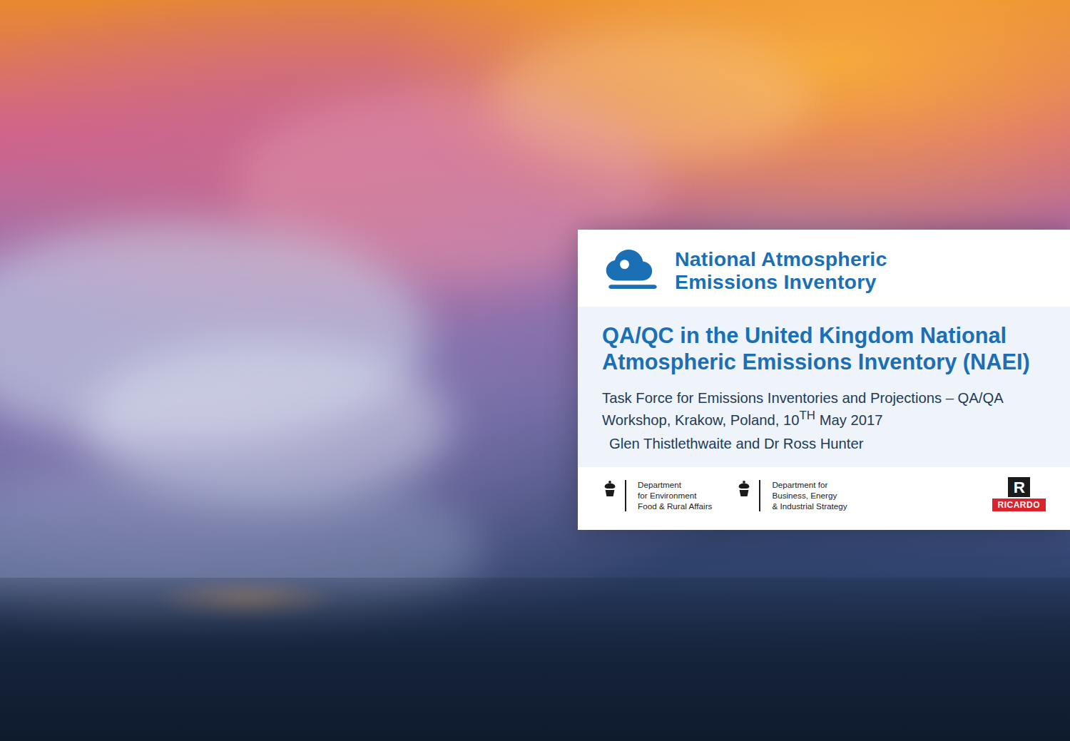National Atmospheric
Emissions Inventory
QA/QC in the United Kingdom National Atmospheric Emissions Inventory (NAEI)
Task Force for Emissions Inventories and Projections – QA/QA Workshop, Krakow, Poland, 10TH May 2017
Glen Thistlethwaite and Dr Ross Hunter
Department
for Environment
Food & Rural Affairs
Department for
Business, Energy
& Industrial Strategy
R
RICARDO